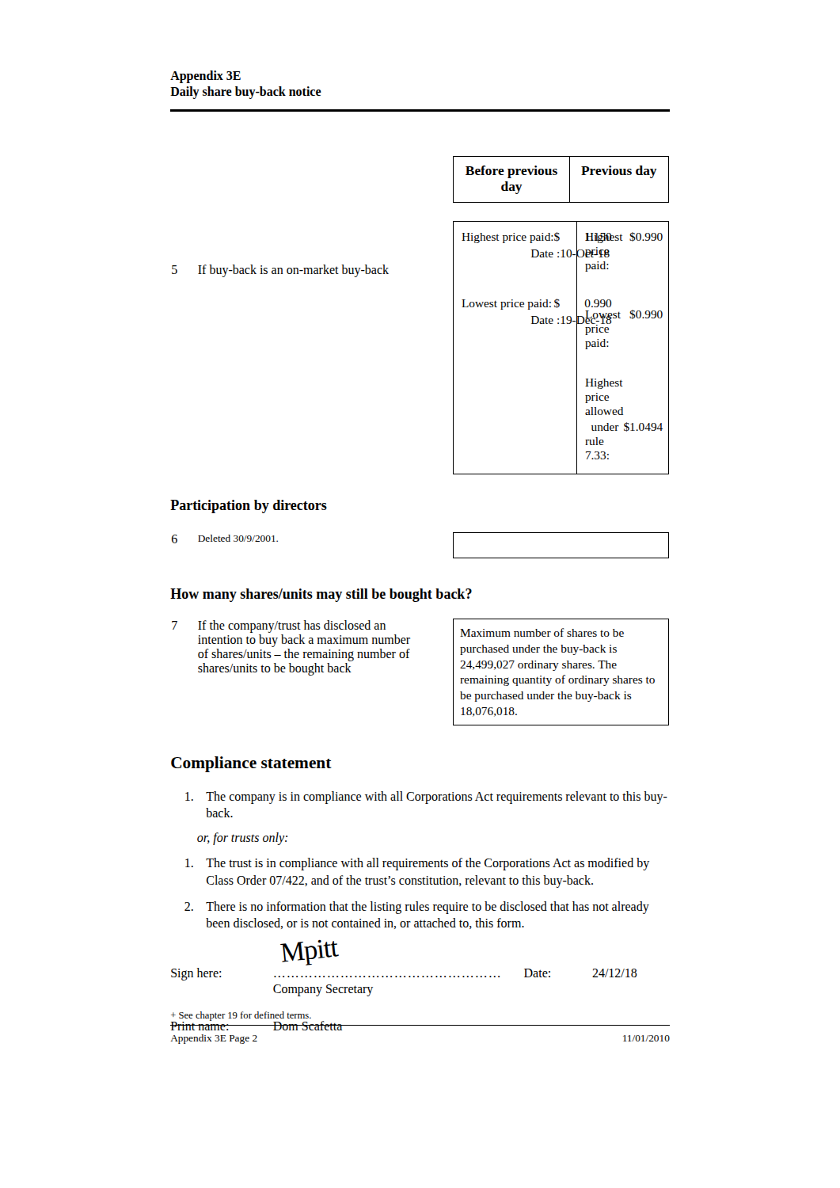Appendix 3E
Daily share buy-back notice
| | / Before previous day / Previous day / |
| 5 If buy-back is an on-market buy-back | / / Highest price paid: / $ / 1.150 / / Date : / 10-Oct-18 / / Lowest price paid: / $ / 0.990 / / Date : / 19-Dec-18 / / / Highest price paid: / $0.990 / / Lowest price paid: / $0.990 / / Highest price allowed / / / under rule 7.33: / $1.0494 / / |
Participation by directors
| 6 Deleted 30/9/2001. | |
How many shares/units may still be bought back?
| 7 If the company/trust has disclosed an intention to buy back a maximum number of shares/units – the remaining number of shares/units to be bought back | Maximum number of shares to be purchased under the buy-back is 24,499,027 ordinary shares. The remaining quantity of ordinary shares to be purchased under the buy-back is 18,076,018. |
Compliance statement
The company is in compliance with all Corporations Act requirements relevant to this buy-back.
or, for trusts only:
The trust is in compliance with all requirements of the Corporations Act as modified by Class Order 07/422, and of the trust’s constitution, relevant to this buy-back.
There is no information that the listing rules require to be disclosed that has not already been disclosed, or is not contained in, or attached to, this form.
Mpitt
| Sign here: | …………………………………………… | Date: | 24/12/18 |
Company Secretary
Print name: Dom Scafetta
+ See chapter 19 for defined terms.
Appendix 3E Page 2 11/01/2010